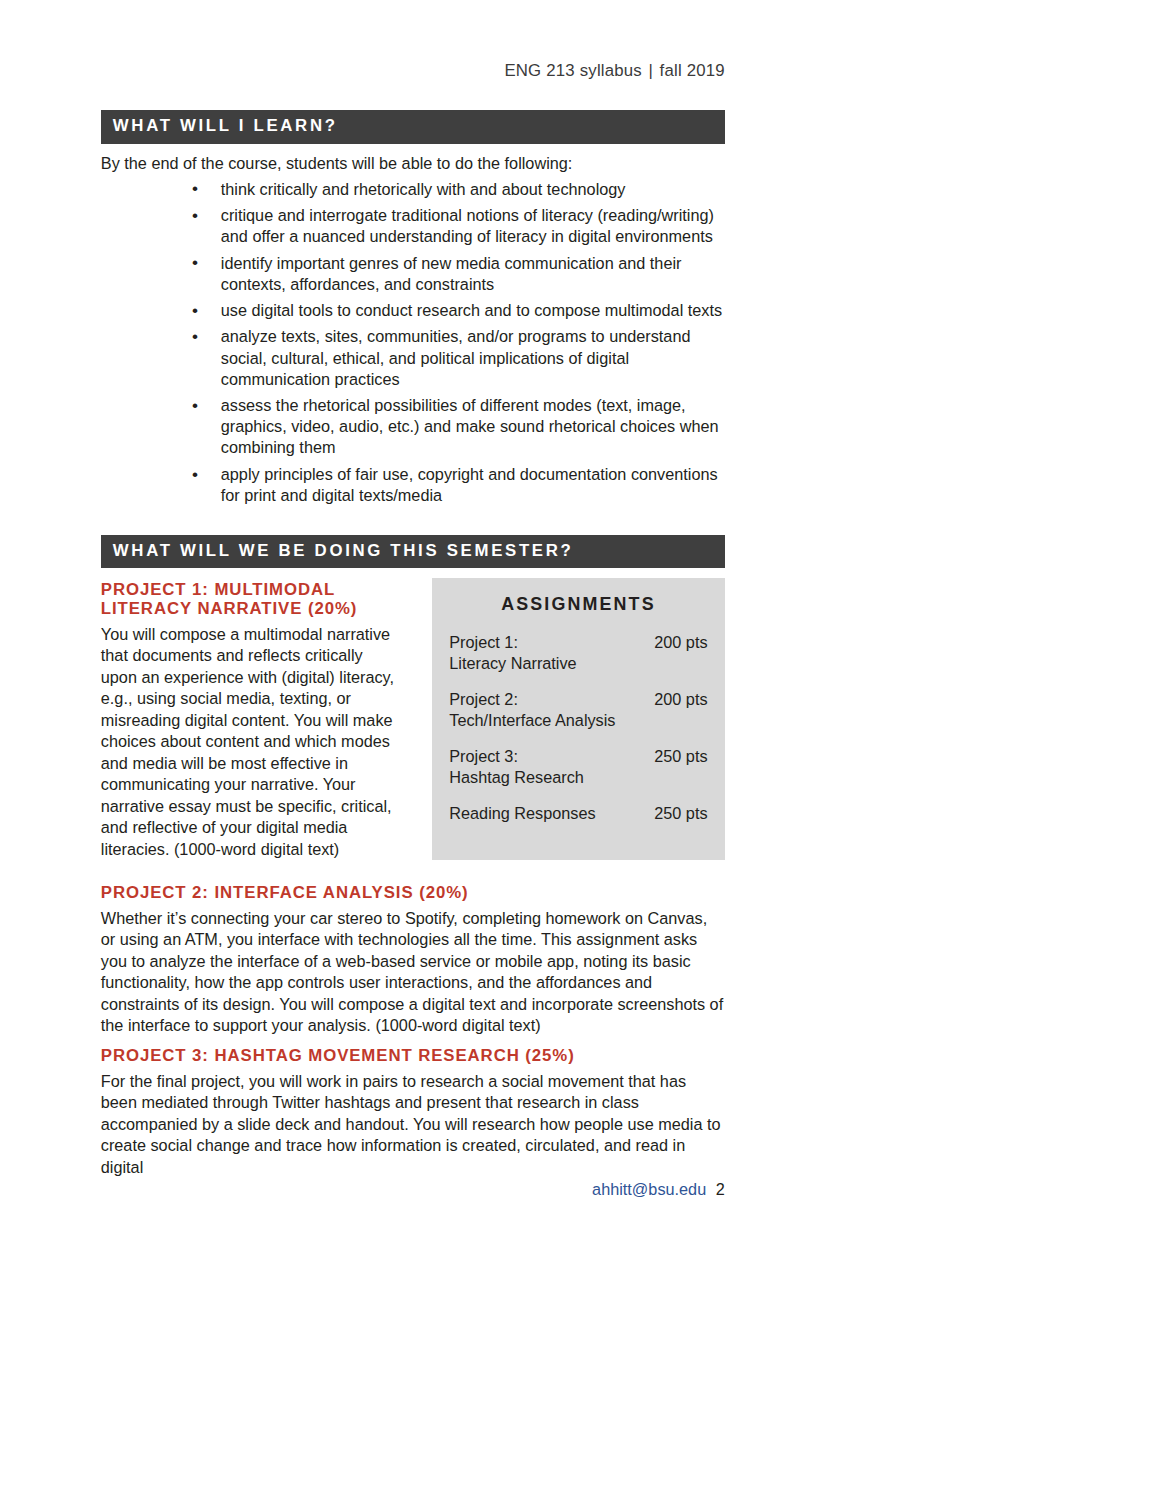ENG 213 syllabus | fall 2019
What will I learn?
By the end of the course, students will be able to do the following:
think critically and rhetorically with and about technology
critique and interrogate traditional notions of literacy (reading/writing) and offer a nuanced understanding of literacy in digital environments
identify important genres of new media communication and their contexts, affordances, and constraints
use digital tools to conduct research and to compose multimodal texts
analyze texts, sites, communities, and/or programs to understand social, cultural, ethical, and political implications of digital communication practices
assess the rhetorical possibilities of different modes (text, image, graphics, video, audio, etc.) and make sound rhetorical choices when combining them
apply principles of fair use, copyright and documentation conventions for print and digital texts/media
What will we be doing this semester?
Project 1: Multimodal Literacy Narrative (20%)
You will compose a multimodal narrative that documents and reflects critically upon an experience with (digital) literacy, e.g., using social media, texting, or misreading digital content. You will make choices about content and which modes and media will be most effective in communicating your narrative. Your narrative essay must be specific, critical, and reflective of your digital media literacies. (1000-word digital text)
Assignments
Project 1:
Literacy Narrative 200 pts
Project 2:
Tech/Interface Analysis 200 pts
Project 3:
Hashtag Research 250 pts
Reading Responses 250 pts
Project 2: Interface Analysis (20%)
Whether it’s connecting your car stereo to Spotify, completing homework on Canvas, or using an ATM, you interface with technologies all the time. This assignment asks you to analyze the interface of a web-based service or mobile app, noting its basic functionality, how the app controls user interactions, and the affordances and constraints of its design. You will compose a digital text and incorporate screenshots of the interface to support your analysis. (1000-word digital text)
Project 3: Hashtag Movement Research (25%)
For the final project, you will work in pairs to research a social movement that has been mediated through Twitter hashtags and present that research in class accompanied by a slide deck and handout. You will research how people use media to create social change and trace how information is created, circulated, and read in digital
ahhitt@bsu.edu 2